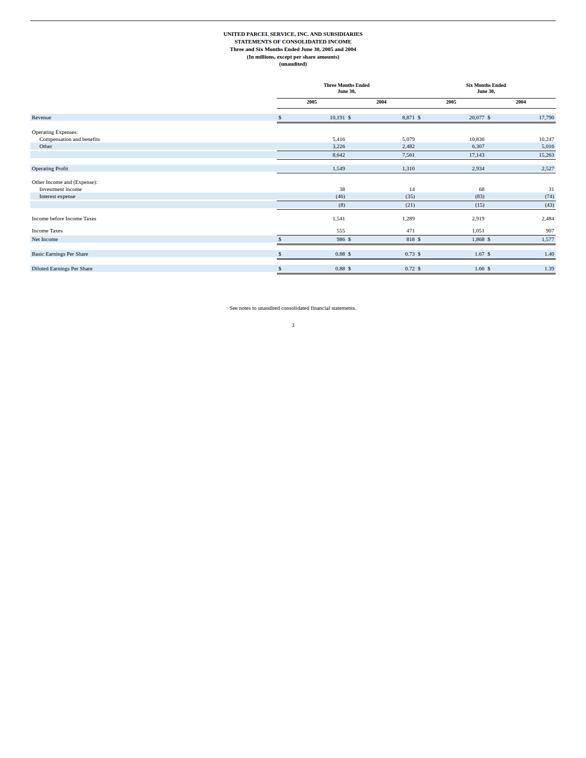UNITED PARCEL SERVICE, INC. AND SUBSIDIARIES
STATEMENTS OF CONSOLIDATED INCOME
Three and Six Months Ended June 30, 2005 and 2004
(In millions, except per share amounts)
(unaudited)
| | Three Months Ended June 30, | Six Months Ended June 30, |
| | 2005 | 2004 | 2005 | 2004 |
| Revenue | $ | 10,191 | $ | 8,871 | $ | 20,077 | $ | 17,790 |
| Operating Expenses: | |
| Compensation and benefits | | 5,416 | | 5,079 | | 10,836 | | 10,247 |
| Other | | 3,226 | | 2,482 | | 6,307 | | 5,016 |
| | | 8,642 | | 7,561 | | 17,143 | | 15,263 |
| Operating Profit | | 1,549 | | 1,310 | | 2,934 | | 2,527 |
| Other Income and (Expense): | |
| Investment income | | 38 | | 14 | | 68 | | 31 |
| Interest expense | | (46) | | (35) | | (83) | | (74) |
| | | (8) | | (21) | | (15) | | (43) |
| Income before Income Taxes | | 1,541 | | 1,289 | | 2,919 | | 2,484 |
| Income Taxes | | 555 | | 471 | | 1,051 | | 907 |
| Net Income | $ | 986 | $ | 818 | $ | 1,868 | $ | 1,577 |
| Basic Earnings Per Share | $ | 0.88 | $ | 0.73 | $ | 1.67 | $ | 1.40 |
| Diluted Earnings Per Share | $ | 0.88 | $ | 0.72 | $ | 1.66 | $ | 1.39 |
See notes to unaudited consolidated financial statements.
3